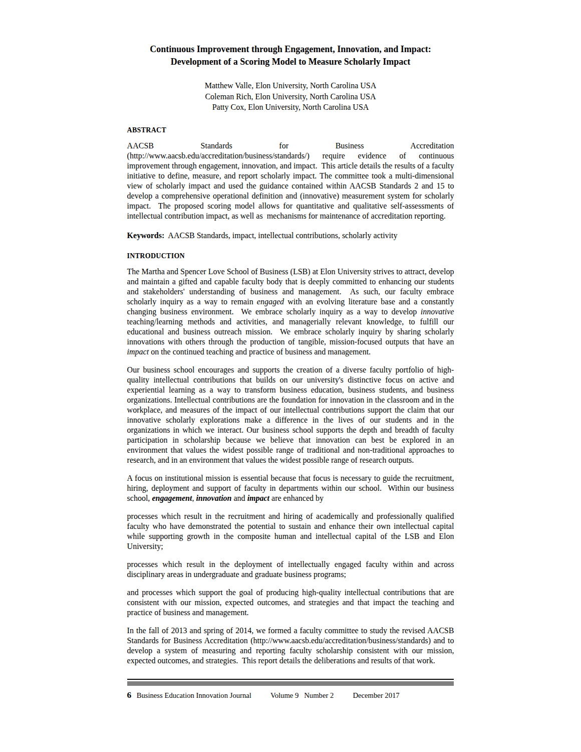Continuous Improvement through Engagement, Innovation, and Impact:
Development of a Scoring Model to Measure Scholarly Impact
Matthew Valle, Elon University, North Carolina USA
Coleman Rich, Elon University, North Carolina USA
Patty Cox, Elon University, North Carolina USA
ABSTRACT
AACSB Standards for Business Accreditation (http://www.aacsb.edu/accreditation/business/standards/) require evidence of continuous improvement through engagement, innovation, and impact. This article details the results of a faculty initiative to define, measure, and report scholarly impact. The committee took a multi-dimensional view of scholarly impact and used the guidance contained within AACSB Standards 2 and 15 to develop a comprehensive operational definition and (innovative) measurement system for scholarly impact. The proposed scoring model allows for quantitative and qualitative self-assessments of intellectual contribution impact, as well as mechanisms for maintenance of accreditation reporting.
Keywords: AACSB Standards, impact, intellectual contributions, scholarly activity
INTRODUCTION
The Martha and Spencer Love School of Business (LSB) at Elon University strives to attract, develop and maintain a gifted and capable faculty body that is deeply committed to enhancing our students and stakeholders' understanding of business and management. As such, our faculty embrace scholarly inquiry as a way to remain engaged with an evolving literature base and a constantly changing business environment. We embrace scholarly inquiry as a way to develop innovative teaching/learning methods and activities, and managerially relevant knowledge, to fulfill our educational and business outreach mission. We embrace scholarly inquiry by sharing scholarly innovations with others through the production of tangible, mission-focused outputs that have an impact on the continued teaching and practice of business and management.
Our business school encourages and supports the creation of a diverse faculty portfolio of high-quality intellectual contributions that builds on our university's distinctive focus on active and experiential learning as a way to transform business education, business students, and business organizations. Intellectual contributions are the foundation for innovation in the classroom and in the workplace, and measures of the impact of our intellectual contributions support the claim that our innovative scholarly explorations make a difference in the lives of our students and in the organizations in which we interact. Our business school supports the depth and breadth of faculty participation in scholarship because we believe that innovation can best be explored in an environment that values the widest possible range of traditional and non-traditional approaches to research, and in an environment that values the widest possible range of research outputs.
A focus on institutional mission is essential because that focus is necessary to guide the recruitment, hiring, deployment and support of faculty in departments within our school. Within our business school, engagement, innovation and impact are enhanced by
processes which result in the recruitment and hiring of academically and professionally qualified faculty who have demonstrated the potential to sustain and enhance their own intellectual capital while supporting growth in the composite human and intellectual capital of the LSB and Elon University;
processes which result in the deployment of intellectually engaged faculty within and across disciplinary areas in undergraduate and graduate business programs;
and processes which support the goal of producing high-quality intellectual contributions that are consistent with our mission, expected outcomes, and strategies and that impact the teaching and practice of business and management.
In the fall of 2013 and spring of 2014, we formed a faculty committee to study the revised AACSB Standards for Business Accreditation (http://www.aacsb.edu/accreditation/business/standards) and to develop a system of measuring and reporting faculty scholarship consistent with our mission, expected outcomes, and strategies. This report details the deliberations and results of that work.
6 Business Education Innovation Journal Volume 9 Number 2 December 2017